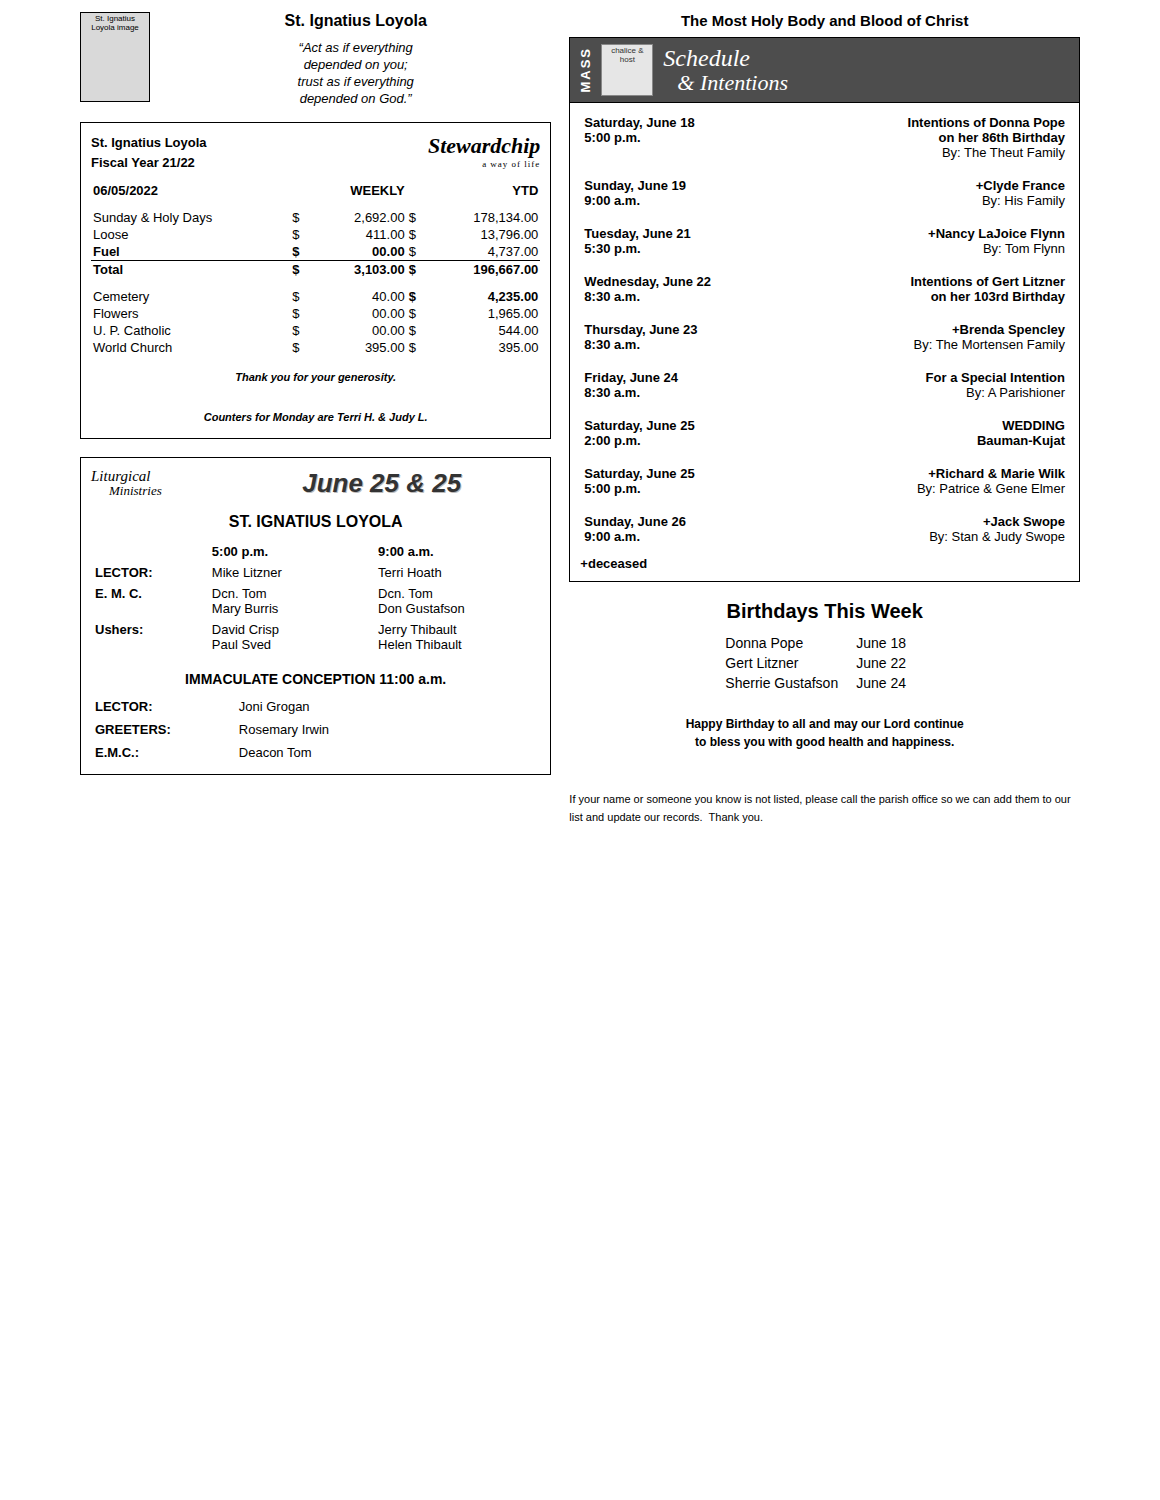St. Ignatius Loyola image
St. Ignatius Loyola
“Act as if everything
depended on you;
trust as if everything
depended on God.”
St. Ignatius Loyola
Fiscal Year 21/22
Stewardchip
a way of life
| 06/05/2022 | | WEEKLY | | YTD |
| Sunday & Holy Days | $ | 2,692.00 | $ | 178,134.00 |
| Loose | $ | 411.00 | $ | 13,796.00 |
| Fuel | $ | 00.00 | $ | 4,737.00 |
| Total | $ | 3,103.00 | $ | 196,667.00 |
| Cemetery | $ | 40.00 | $ | 4,235.00 |
| Flowers | $ | 00.00 | $ | 1,965.00 |
| U. P. Catholic | $ | 00.00 | $ | 544.00 |
| World Church | $ | 395.00 | $ | 395.00 |
Thank you for your generosity.
Counters for Monday are Terri H. & Judy L.
Liturgical
Ministries
June 25 & 25
ST. IGNATIUS LOYOLA
| | 5:00 p.m. | 9:00 a.m. |
| LECTOR: | Mike Litzner | Terri Hoath |
| E. M. C. | Dcn. Tom Mary Burris | Dcn. Tom Don Gustafson |
| Ushers: | David Crisp Paul Sved | Jerry Thibault Helen Thibault |
IMMACULATE CONCEPTION 11:00 a.m.
| LECTOR: | Joni Grogan |
| GREETERS: | Rosemary Irwin |
| E.M.C.: | Deacon Tom |
The Most Holy Body and Blood of Christ
MASS
chalice & host
Schedule
& Intentions
| Saturday, June 18 5:00 p.m. | Intentions of Donna Pope on her 86th Birthday By: The Theut Family |
| Sunday, June 19 9:00 a.m. | +Clyde France By: His Family |
| Tuesday, June 21 5:30 p.m. | +Nancy LaJoice Flynn By: Tom Flynn |
| Wednesday, June 22 8:30 a.m. | Intentions of Gert Litzner on her 103rd Birthday |
| Thursday, June 23 8:30 a.m. | +Brenda Spencley By: The Mortensen Family |
| Friday, June 24 8:30 a.m. | For a Special Intention By: A Parishioner |
| Saturday, June 25 2:00 p.m. | WEDDING Bauman-Kujat |
| Saturday, June 25 5:00 p.m. | +Richard & Marie Wilk By: Patrice & Gene Elmer |
| Sunday, June 26 9:00 a.m. | +Jack Swope By: Stan & Judy Swope |
+deceased
Birthdays This Week
| Donna Pope | June 18 |
| Gert Litzner | June 22 |
| Sherrie Gustafson | June 24 |
Happy Birthday to all and may our Lord continue
to bless you with good health and happiness.
If your name or someone you know is not listed, please call the parish office so we can add them to our list and update our records. Thank you.